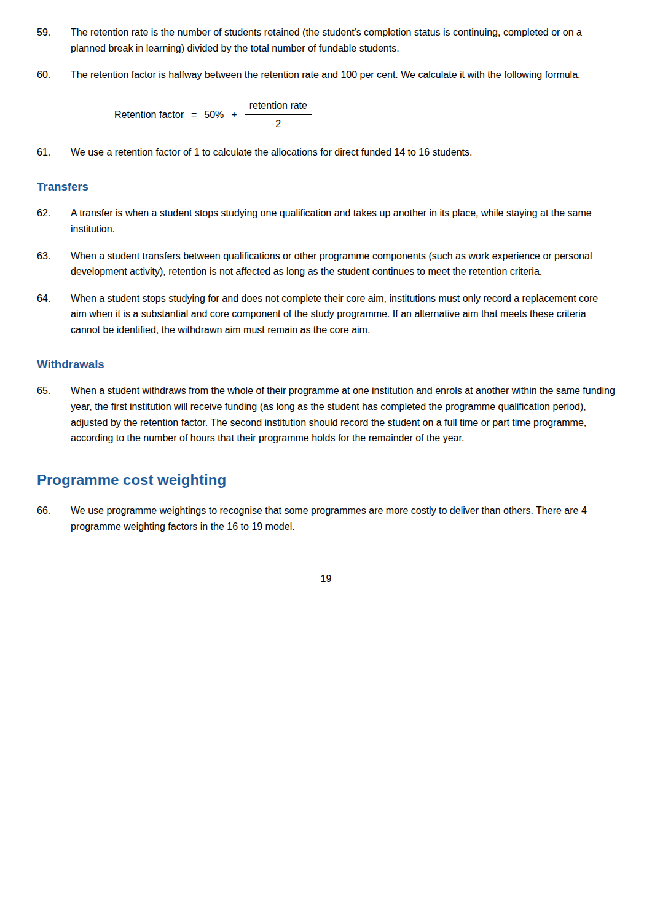59.
The retention rate is the number of students retained (the student's completion status is continuing, completed or on a planned break in learning) divided by the total number of fundable students.
60.
The retention factor is halfway between the retention rate and 100 per cent. We calculate it with the following formula.
| Retention factor | = | 50% | + | retention rate 2 |
61.
We use a retention factor of 1 to calculate the allocations for direct funded 14 to 16 students.
Transfers
62.
A transfer is when a student stops studying one qualification and takes up another in its place, while staying at the same institution.
63.
When a student transfers between qualifications or other programme components (such as work experience or personal development activity), retention is not affected as long as the student continues to meet the retention criteria.
64.
When a student stops studying for and does not complete their core aim, institutions must only record a replacement core aim when it is a substantial and core component of the study programme. If an alternative aim that meets these criteria cannot be identified, the withdrawn aim must remain as the core aim.
Withdrawals
65.
When a student withdraws from the whole of their programme at one institution and enrols at another within the same funding year, the first institution will receive funding (as long as the student has completed the programme qualification period), adjusted by the retention factor. The second institution should record the student on a full time or part time programme, according to the number of hours that their programme holds for the remainder of the year.
Programme cost weighting
66.
We use programme weightings to recognise that some programmes are more costly to deliver than others. There are 4 programme weighting factors in the 16 to 19 model.
19